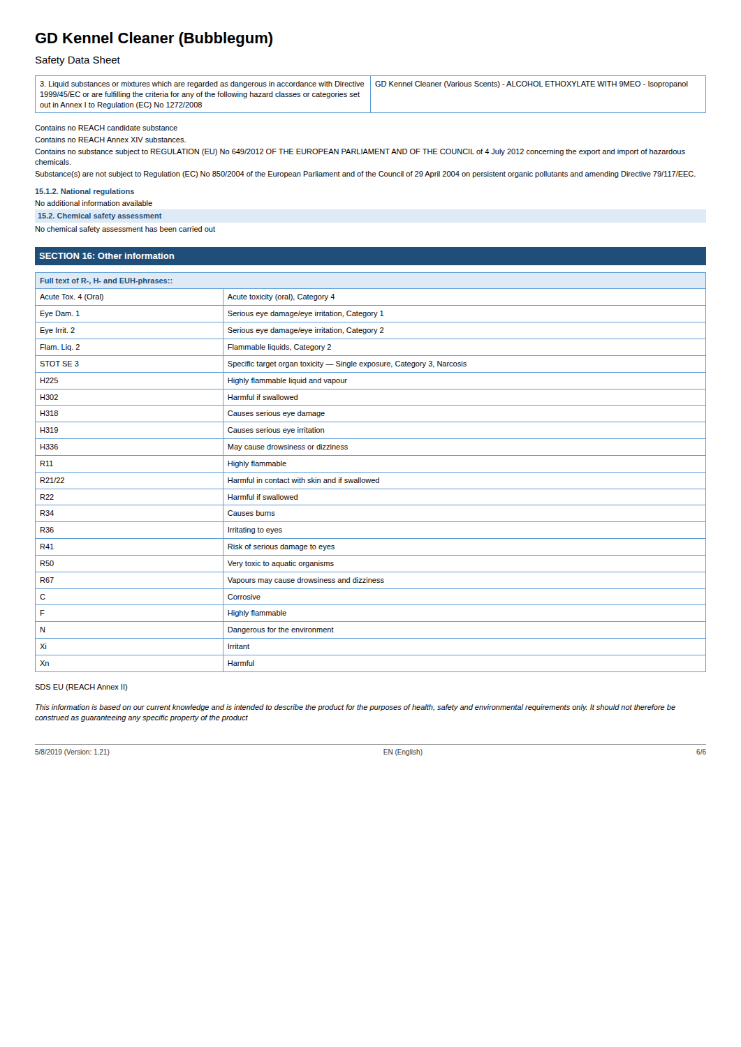GD Kennel Cleaner (Bubblegum)
Safety Data Sheet
| 3. Liquid substances or mixtures which are regarded as dangerous in accordance with Directive 1999/45/EC or are fulfilling the criteria for any of the following hazard classes or categories set out in Annex I to Regulation (EC) No 1272/2008 | GD Kennel Cleaner (Various Scents) - ALCOHOL ETHOXYLATE WITH 9MEO - Isopropanol |
Contains no REACH candidate substance
Contains no REACH Annex XIV substances.
Contains no substance subject to REGULATION (EU) No 649/2012 OF THE EUROPEAN PARLIAMENT AND OF THE COUNCIL of 4 July 2012 concerning the export and import of hazardous chemicals.
Substance(s) are not subject to Regulation (EC) No 850/2004 of the European Parliament and of the Council of 29 April 2004 on persistent organic pollutants and amending Directive 79/117/EEC.
15.1.2. National regulations
No additional information available
15.2. Chemical safety assessment
No chemical safety assessment has been carried out
SECTION 16: Other information
| Full text of R-, H- and EUH-phrases:: |
| --- |
| Acute Tox. 4 (Oral) | Acute toxicity (oral), Category 4 |
| Eye Dam. 1 | Serious eye damage/eye irritation, Category 1 |
| Eye Irrit. 2 | Serious eye damage/eye irritation, Category 2 |
| Flam. Liq. 2 | Flammable liquids, Category 2 |
| STOT SE 3 | Specific target organ toxicity — Single exposure, Category 3, Narcosis |
| H225 | Highly flammable liquid and vapour |
| H302 | Harmful if swallowed |
| H318 | Causes serious eye damage |
| H319 | Causes serious eye irritation |
| H336 | May cause drowsiness or dizziness |
| R11 | Highly flammable |
| R21/22 | Harmful in contact with skin and if swallowed |
| R22 | Harmful if swallowed |
| R34 | Causes burns |
| R36 | Irritating to eyes |
| R41 | Risk of serious damage to eyes |
| R50 | Very toxic to aquatic organisms |
| R67 | Vapours may cause drowsiness and dizziness |
| C | Corrosive |
| F | Highly flammable |
| N | Dangerous for the environment |
| Xi | Irritant |
| Xn | Harmful |
SDS EU (REACH Annex II)
This information is based on our current knowledge and is intended to describe the product for the purposes of health, safety and environmental requirements only. It should not therefore be construed as guaranteeing any specific property of the product
5/8/2019 (Version: 1.21)
EN (English)
6/6